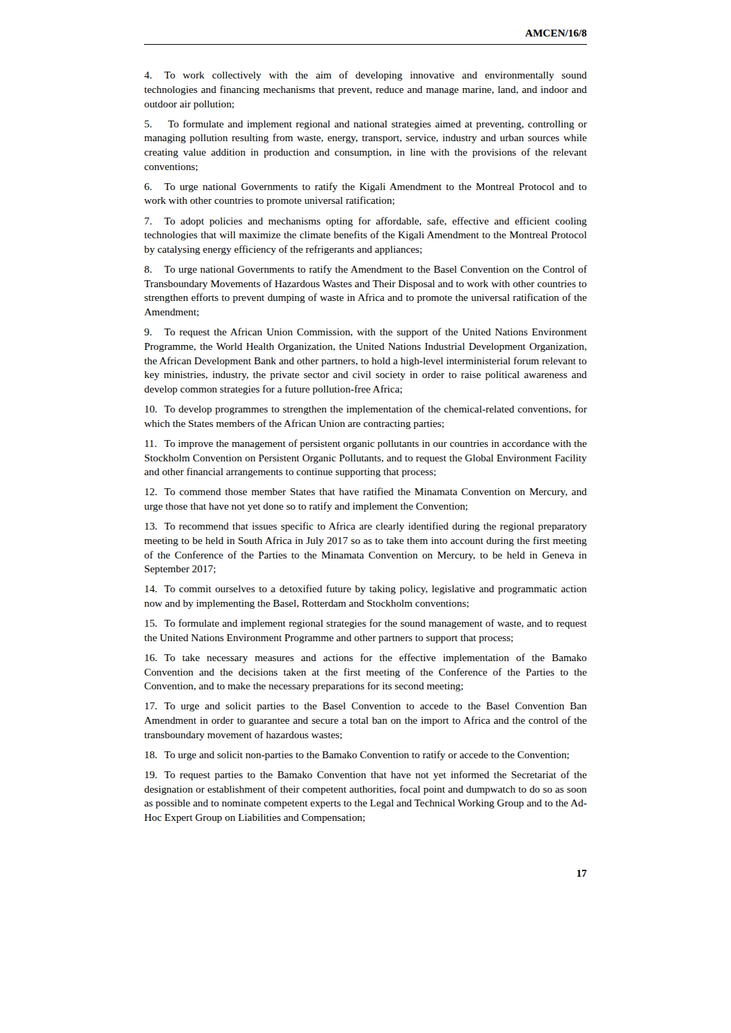AMCEN/16/8
4. To work collectively with the aim of developing innovative and environmentally sound technologies and financing mechanisms that prevent, reduce and manage marine, land, and indoor and outdoor air pollution;
5. To formulate and implement regional and national strategies aimed at preventing, controlling or managing pollution resulting from waste, energy, transport, service, industry and urban sources while creating value addition in production and consumption, in line with the provisions of the relevant conventions;
6. To urge national Governments to ratify the Kigali Amendment to the Montreal Protocol and to work with other countries to promote universal ratification;
7. To adopt policies and mechanisms opting for affordable, safe, effective and efficient cooling technologies that will maximize the climate benefits of the Kigali Amendment to the Montreal Protocol by catalysing energy efficiency of the refrigerants and appliances;
8. To urge national Governments to ratify the Amendment to the Basel Convention on the Control of Transboundary Movements of Hazardous Wastes and Their Disposal and to work with other countries to strengthen efforts to prevent dumping of waste in Africa and to promote the universal ratification of the Amendment;
9. To request the African Union Commission, with the support of the United Nations Environment Programme, the World Health Organization, the United Nations Industrial Development Organization, the African Development Bank and other partners, to hold a high-level interministerial forum relevant to key ministries, industry, the private sector and civil society in order to raise political awareness and develop common strategies for a future pollution-free Africa;
10. To develop programmes to strengthen the implementation of the chemical-related conventions, for which the States members of the African Union are contracting parties;
11. To improve the management of persistent organic pollutants in our countries in accordance with the Stockholm Convention on Persistent Organic Pollutants, and to request the Global Environment Facility and other financial arrangements to continue supporting that process;
12. To commend those member States that have ratified the Minamata Convention on Mercury, and urge those that have not yet done so to ratify and implement the Convention;
13. To recommend that issues specific to Africa are clearly identified during the regional preparatory meeting to be held in South Africa in July 2017 so as to take them into account during the first meeting of the Conference of the Parties to the Minamata Convention on Mercury, to be held in Geneva in September 2017;
14. To commit ourselves to a detoxified future by taking policy, legislative and programmatic action now and by implementing the Basel, Rotterdam and Stockholm conventions;
15. To formulate and implement regional strategies for the sound management of waste, and to request the United Nations Environment Programme and other partners to support that process;
16. To take necessary measures and actions for the effective implementation of the Bamako Convention and the decisions taken at the first meeting of the Conference of the Parties to the Convention, and to make the necessary preparations for its second meeting;
17. To urge and solicit parties to the Basel Convention to accede to the Basel Convention Ban Amendment in order to guarantee and secure a total ban on the import to Africa and the control of the transboundary movement of hazardous wastes;
18. To urge and solicit non-parties to the Bamako Convention to ratify or accede to the Convention;
19. To request parties to the Bamako Convention that have not yet informed the Secretariat of the designation or establishment of their competent authorities, focal point and dumpwatch to do so as soon as possible and to nominate competent experts to the Legal and Technical Working Group and to the Ad-Hoc Expert Group on Liabilities and Compensation;
17